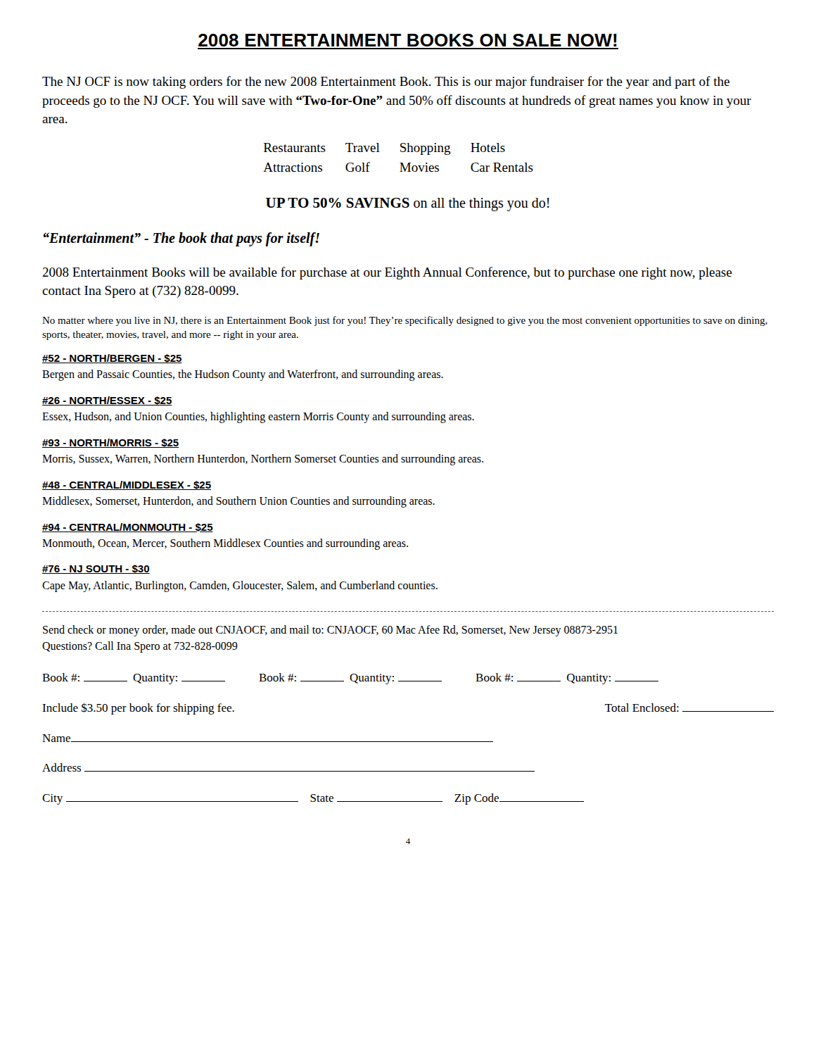2008 ENTERTAINMENT BOOKS ON SALE NOW!
The NJ OCF is now taking orders for the new 2008 Entertainment Book. This is our major fundraiser for the year and part of the proceeds go to the NJ OCF. You will save with “Two-for-One” and 50% off discounts at hundreds of great names you know in your area.
| Restaurants | Travel | Shopping | Hotels |
| Attractions | Golf | Movies | Car Rentals |
UP TO 50% SAVINGS on all the things you do!
“Entertainment” - The book that pays for itself!
2008 Entertainment Books will be available for purchase at our Eighth Annual Conference, but to purchase one right now, please contact Ina Spero at (732) 828-0099.
No matter where you live in NJ, there is an Entertainment Book just for you! They’re specifically designed to give you the most convenient opportunities to save on dining, sports, theater, movies, travel, and more -- right in your area.
#52 - NORTH/BERGEN - $25
Bergen and Passaic Counties, the Hudson County and Waterfront, and surrounding areas.
#26 - NORTH/ESSEX - $25
Essex, Hudson, and Union Counties, highlighting eastern Morris County and surrounding areas.
#93 - NORTH/MORRIS - $25
Morris, Sussex, Warren, Northern Hunterdon, Northern Somerset Counties and surrounding areas.
#48 - CENTRAL/MIDDLESEX - $25
Middlesex, Somerset, Hunterdon, and Southern Union Counties and surrounding areas.
#94 - CENTRAL/MONMOUTH - $25
Monmouth, Ocean, Mercer, Southern Middlesex Counties and surrounding areas.
#76 - NJ SOUTH - $30
Cape May, Atlantic, Burlington, Camden, Gloucester, Salem, and Cumberland counties.
Send check or money order, made out CNJAOCF, and mail to: CNJAOCF, 60 Mac Afee Rd, Somerset, New Jersey 08873-2951
Questions? Call Ina Spero at 732-828-0099
Book #: Quantity: Book #: Quantity: Book #: Quantity:
Include $3.50 per book for shipping fee. Total Enclosed:
Name
Address
City State Zip Code
4